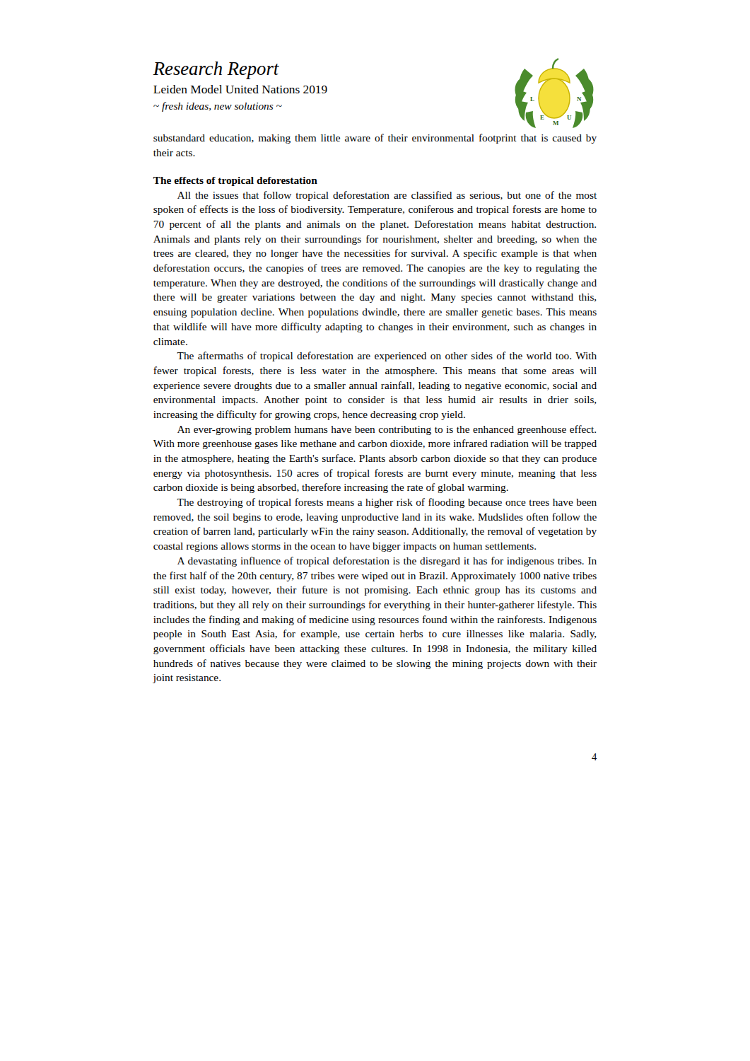Research Report
Leiden Model United Nations 2019
~ fresh ideas, new solutions ~
L E M U N
substandard education, making them little aware of their environmental footprint that is caused by their acts.
The effects of tropical deforestation
All the issues that follow tropical deforestation are classified as serious, but one of the most spoken of effects is the loss of biodiversity. Temperature, coniferous and tropical forests are home to 70 percent of all the plants and animals on the planet. Deforestation means habitat destruction. Animals and plants rely on their surroundings for nourishment, shelter and breeding, so when the trees are cleared, they no longer have the necessities for survival. A specific example is that when deforestation occurs, the canopies of trees are removed. The canopies are the key to regulating the temperature. When they are destroyed, the conditions of the surroundings will drastically change and there will be greater variations between the day and night. Many species cannot withstand this, ensuing population decline. When populations dwindle, there are smaller genetic bases. This means that wildlife will have more difficulty adapting to changes in their environment, such as changes in climate.
The aftermaths of tropical deforestation are experienced on other sides of the world too. With fewer tropical forests, there is less water in the atmosphere. This means that some areas will experience severe droughts due to a smaller annual rainfall, leading to negative economic, social and environmental impacts. Another point to consider is that less humid air results in drier soils, increasing the difficulty for growing crops, hence decreasing crop yield.
An ever-growing problem humans have been contributing to is the enhanced greenhouse effect. With more greenhouse gases like methane and carbon dioxide, more infrared radiation will be trapped in the atmosphere, heating the Earth's surface. Plants absorb carbon dioxide so that they can produce energy via photosynthesis. 150 acres of tropical forests are burnt every minute, meaning that less carbon dioxide is being absorbed, therefore increasing the rate of global warming.
The destroying of tropical forests means a higher risk of flooding because once trees have been removed, the soil begins to erode, leaving unproductive land in its wake. Mudslides often follow the creation of barren land, particularly wFin the rainy season. Additionally, the removal of vegetation by coastal regions allows storms in the ocean to have bigger impacts on human settlements.
A devastating influence of tropical deforestation is the disregard it has for indigenous tribes. In the first half of the 20th century, 87 tribes were wiped out in Brazil. Approximately 1000 native tribes still exist today, however, their future is not promising. Each ethnic group has its customs and traditions, but they all rely on their surroundings for everything in their hunter-gatherer lifestyle. This includes the finding and making of medicine using resources found within the rainforests. Indigenous people in South East Asia, for example, use certain herbs to cure illnesses like malaria. Sadly, government officials have been attacking these cultures. In 1998 in Indonesia, the military killed hundreds of natives because they were claimed to be slowing the mining projects down with their joint resistance.
4